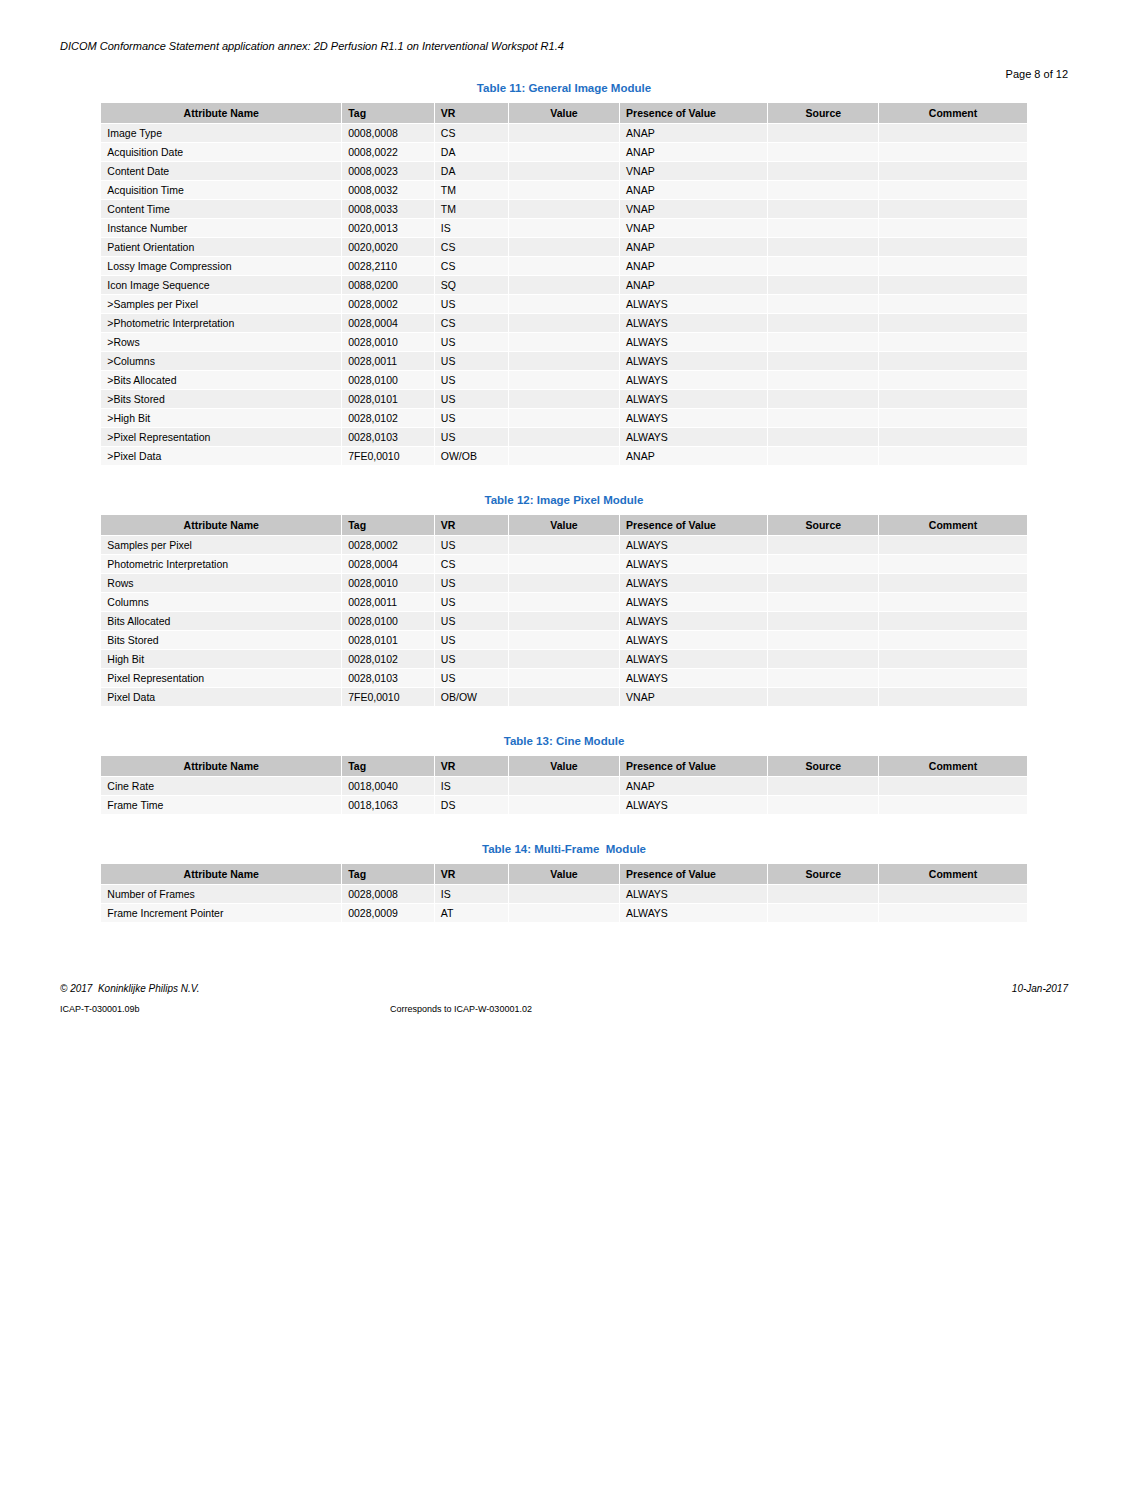DICOM Conformance Statement application annex: 2D Perfusion R1.1 on Interventional Workspot R1.4 Page 8 of 12
Table 11: General Image Module
| Attribute Name | Tag | VR | Value | Presence of Value | Source | Comment |
| --- | --- | --- | --- | --- | --- | --- |
| Image Type | 0008,0008 | CS | | ANAP | | |
| Acquisition Date | 0008,0022 | DA | | ANAP | | |
| Content Date | 0008,0023 | DA | | VNAP | | |
| Acquisition Time | 0008,0032 | TM | | ANAP | | |
| Content Time | 0008,0033 | TM | | VNAP | | |
| Instance Number | 0020,0013 | IS | | VNAP | | |
| Patient Orientation | 0020,0020 | CS | | ANAP | | |
| Lossy Image Compression | 0028,2110 | CS | | ANAP | | |
| Icon Image Sequence | 0088,0200 | SQ | | ANAP | | |
| >Samples per Pixel | 0028,0002 | US | | ALWAYS | | |
| >Photometric Interpretation | 0028,0004 | CS | | ALWAYS | | |
| >Rows | 0028,0010 | US | | ALWAYS | | |
| >Columns | 0028,0011 | US | | ALWAYS | | |
| >Bits Allocated | 0028,0100 | US | | ALWAYS | | |
| >Bits Stored | 0028,0101 | US | | ALWAYS | | |
| >High Bit | 0028,0102 | US | | ALWAYS | | |
| >Pixel Representation | 0028,0103 | US | | ALWAYS | | |
| >Pixel Data | 7FE0,0010 | OW/OB | | ANAP | | |
Table 12: Image Pixel Module
| Attribute Name | Tag | VR | Value | Presence of Value | Source | Comment |
| --- | --- | --- | --- | --- | --- | --- |
| Samples per Pixel | 0028,0002 | US | | ALWAYS | | |
| Photometric Interpretation | 0028,0004 | CS | | ALWAYS | | |
| Rows | 0028,0010 | US | | ALWAYS | | |
| Columns | 0028,0011 | US | | ALWAYS | | |
| Bits Allocated | 0028,0100 | US | | ALWAYS | | |
| Bits Stored | 0028,0101 | US | | ALWAYS | | |
| High Bit | 0028,0102 | US | | ALWAYS | | |
| Pixel Representation | 0028,0103 | US | | ALWAYS | | |
| Pixel Data | 7FE0,0010 | OB/OW | | VNAP | | |
Table 13: Cine Module
| Attribute Name | Tag | VR | Value | Presence of Value | Source | Comment |
| --- | --- | --- | --- | --- | --- | --- |
| Cine Rate | 0018,0040 | IS | | ANAP | | |
| Frame Time | 0018,1063 | DS | | ALWAYS | | |
Table 14: Multi-Frame Module
| Attribute Name | Tag | VR | Value | Presence of Value | Source | Comment |
| --- | --- | --- | --- | --- | --- | --- |
| Number of Frames | 0028,0008 | IS | | ALWAYS | | |
| Frame Increment Pointer | 0028,0009 | AT | | ALWAYS | | |
© 2017 Koninklijke Philips N.V. 10-Jan-2017
ICAP-T-030001.09b Corresponds to ICAP-W-030001.02